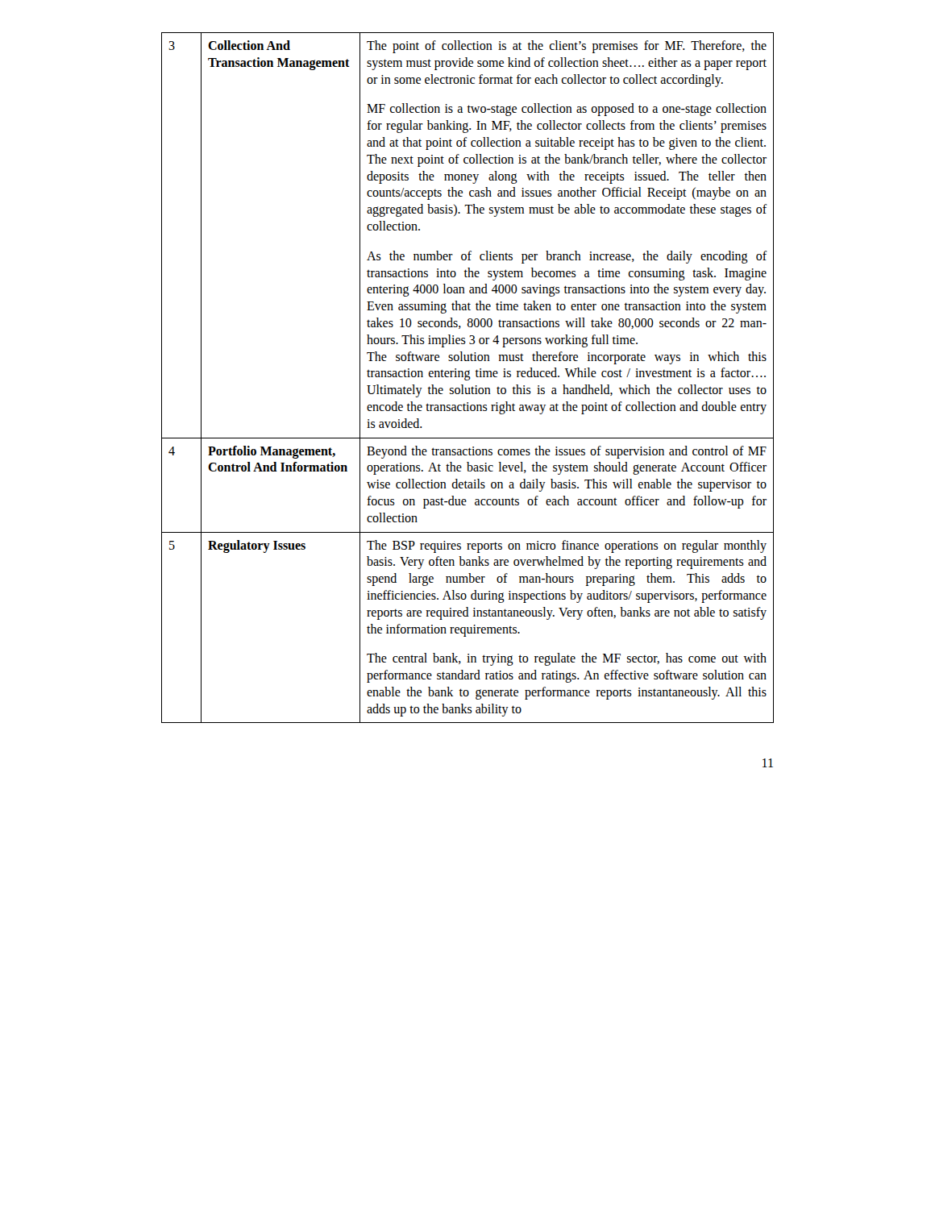| 3 | Collection And Transaction Management | The point of collection is at the client’s premises for MF. Therefore, the system must provide some kind of collection sheet…. either as a paper report or in some electronic format for each collector to collect accordingly. MF collection is a two-stage collection as opposed to a one-stage collection for regular banking. In MF, the collector collects from the clients’ premises and at that point of collection a suitable receipt has to be given to the client. The next point of collection is at the bank/branch teller, where the collector deposits the money along with the receipts issued. The teller then counts/accepts the cash and issues another Official Receipt (maybe on an aggregated basis). The system must be able to accommodate these stages of collection. As the number of clients per branch increase, the daily encoding of transactions into the system becomes a time consuming task. Imagine entering 4000 loan and 4000 savings transactions into the system every day. Even assuming that the time taken to enter one transaction into the system takes 10 seconds, 8000 transactions will take 80,000 seconds or 22 man-hours. This implies 3 or 4 persons working full time. The software solution must therefore incorporate ways in which this transaction entering time is reduced. While cost / investment is a factor…. Ultimately the solution to this is a handheld, which the collector uses to encode the transactions right away at the point of collection and double entry is avoided. |
| 4 | Portfolio Management, Control And Information | Beyond the transactions comes the issues of supervision and control of MF operations. At the basic level, the system should generate Account Officer wise collection details on a daily basis. This will enable the supervisor to focus on past-due accounts of each account officer and follow-up for collection |
| 5 | Regulatory Issues | The BSP requires reports on micro finance operations on regular monthly basis. Very often banks are overwhelmed by the reporting requirements and spend large number of man-hours preparing them. This adds to inefficiencies. Also during inspections by auditors/ supervisors, performance reports are required instantaneously. Very often, banks are not able to satisfy the information requirements. The central bank, in trying to regulate the MF sector, has come out with performance standard ratios and ratings. An effective software solution can enable the bank to generate performance reports instantaneously. All this adds up to the banks ability to |
11